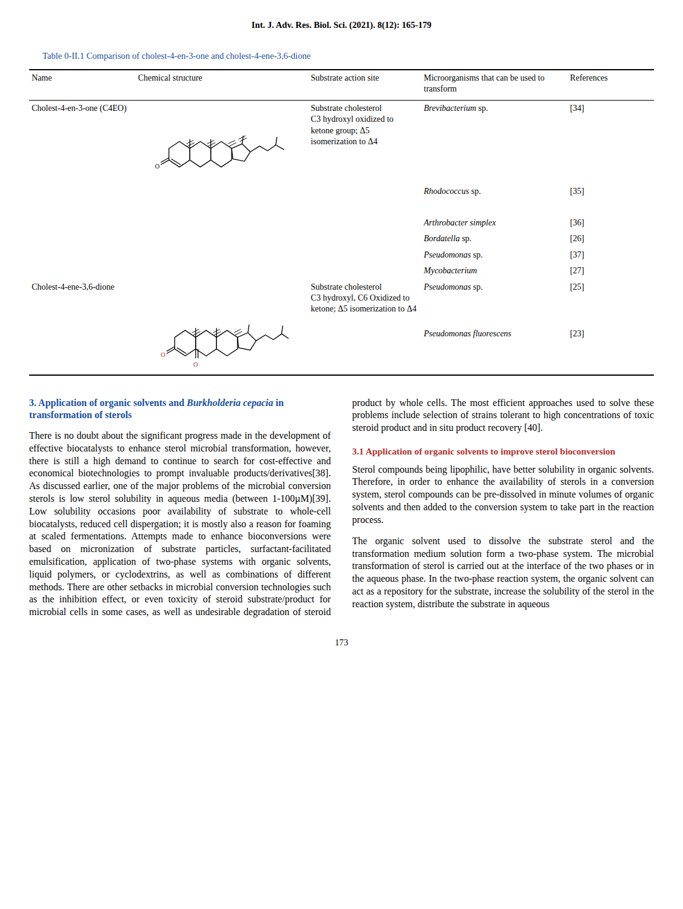Int. J. Adv. Res. Biol. Sci. (2021). 8(12): 165-179
Table 0-II.1 Comparison of cholest-4-en-3-one and cholest-4-ene-3,6-dione
| Name | Chemical structure | Substrate action site | Microorganisms that can be used to transform | References |
| --- | --- | --- | --- | --- |
| Cholest-4-en-3-one (C4EO) | O | Substrate cholesterol C3 hydroxyl oxidized to ketone group; Δ5 isomerization to Δ4 | Brevibacterium sp. | [34] |
| | | | Rhodococcus sp. | [35] |
| | | | Arthrobacter simplex | [36] |
| | | | Bordatella sp. | [26] |
| | | | Pseudomonas sp. | [37] |
| | | | Mycobacterium | [27] |
| Cholest-4-ene-3,6-dione | O O | Substrate cholesterol C3 hydroxyl, C6 Oxidized to ketone; Δ5 isomerization to Δ4 | Pseudomonas sp. | [25] |
| | Pseudomonas fluorescens | [23] |
3. Application of organic solvents and Burkholderia cepacia in transformation of sterols
There is no doubt about the significant progress made in the development of effective biocatalysts to enhance sterol microbial transformation, however, there is still a high demand to continue to search for cost-effective and economical biotechnologies to prompt invaluable products/derivatives[38]. As discussed earlier, one of the major problems of the microbial conversion sterols is low sterol solubility in aqueous media (between 1-100µM)[39]. Low solubility occasions poor availability of substrate to whole-cell biocatalysts, reduced cell dispergation; it is mostly also a reason for foaming at scaled fermentations. Attempts made to enhance bioconversions were based on micronization of substrate particles, surfactant-facilitated emulsification, application of two-phase systems with organic solvents, liquid polymers, or cyclodextrins, as well as combinations of different methods. There are other setbacks in microbial conversion technologies such as the inhibition effect, or even toxicity of steroid substrate/product for microbial cells in some cases, as well as undesirable degradation of steroid product by whole cells. The most efficient approaches used to solve these problems include selection of strains tolerant to high concentrations of toxic steroid product and in situ product recovery [40].
3.1 Application of organic solvents to improve sterol bioconversion
Sterol compounds being lipophilic, have better solubility in organic solvents. Therefore, in order to enhance the availability of sterols in a conversion system, sterol compounds can be pre-dissolved in minute volumes of organic solvents and then added to the conversion system to take part in the reaction process.
The organic solvent used to dissolve the substrate sterol and the transformation medium solution form a two-phase system. The microbial transformation of sterol is carried out at the interface of the two phases or in the aqueous phase. In the two-phase reaction system, the organic solvent can act as a repository for the substrate, increase the solubility of the sterol in the reaction system, distribute the substrate in aqueous
173